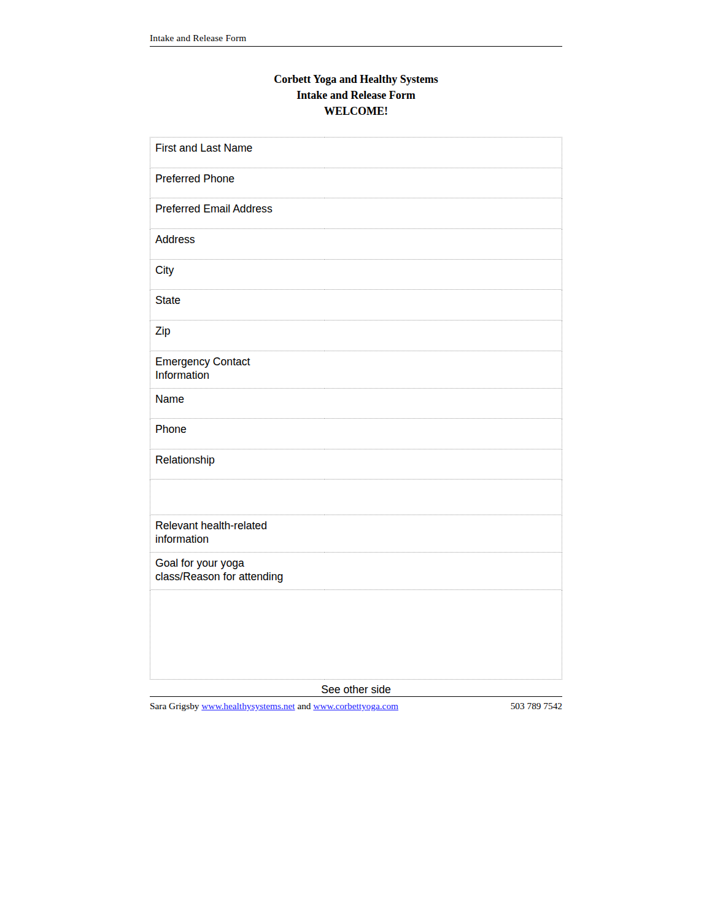Intake and Release Form
Corbett Yoga and Healthy Systems
Intake and Release Form
WELCOME!
| First and Last Name | |
| Preferred Phone | |
| Preferred Email Address | |
| Address | |
| City | |
| State | |
| Zip | |
| Emergency Contact Information | |
| Name | |
| Phone | |
| Relationship | |
| Relevant health-related information | |
| Goal for your yoga class/Reason for attending | |
See other side
Sara Grigsby www.healthysystems.net and www.corbettyoga.com
503 789 7542